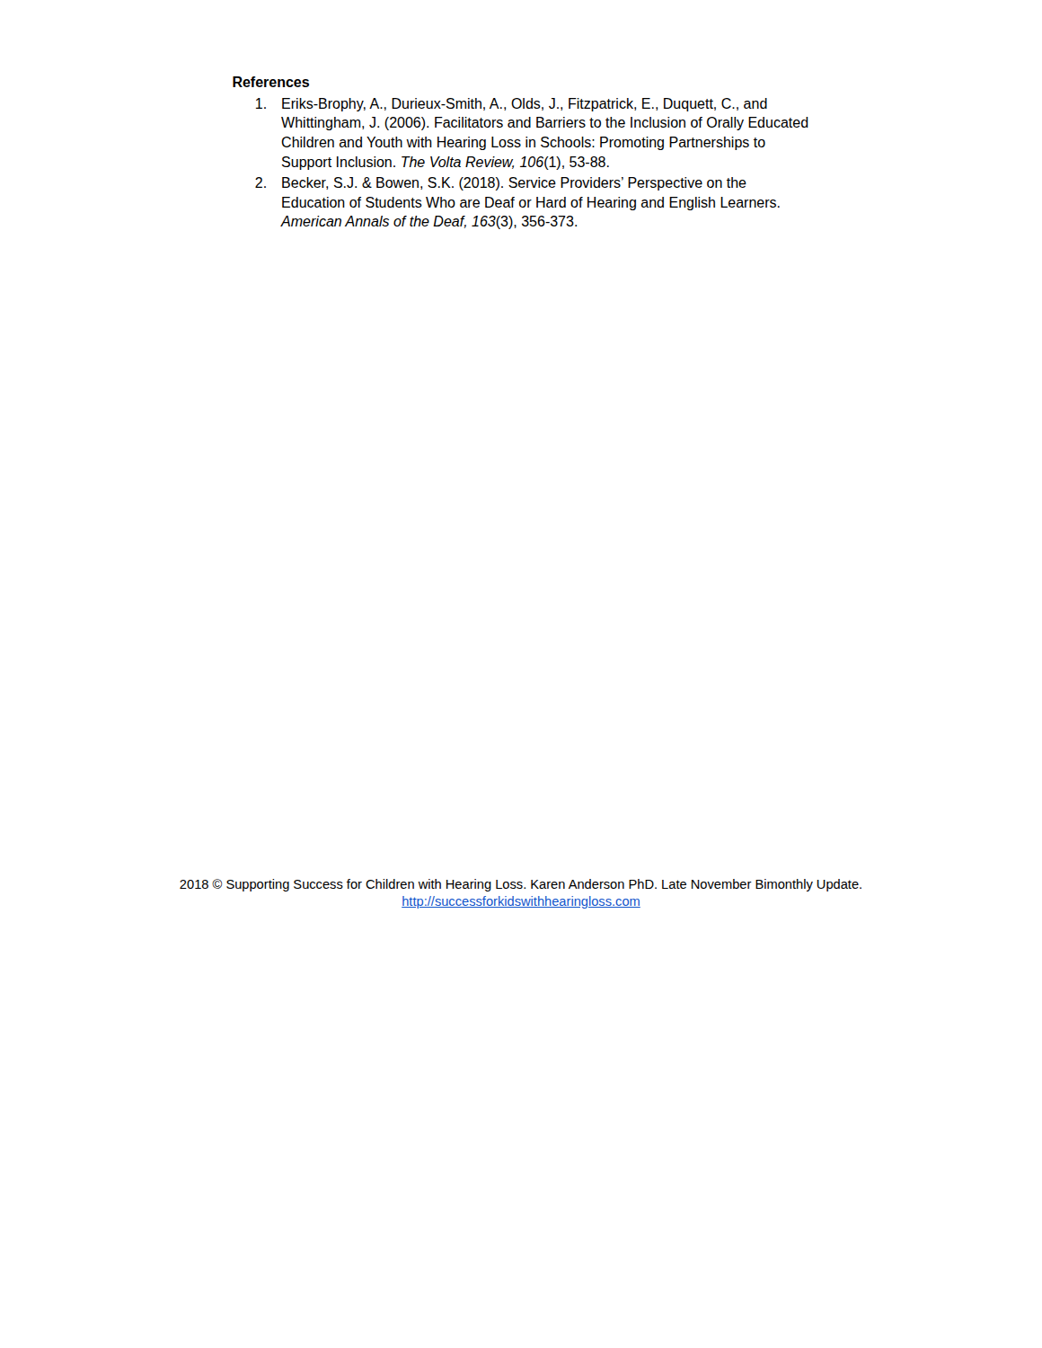References
Eriks-Brophy, A., Durieux-Smith, A., Olds, J., Fitzpatrick, E., Duquett, C., and Whittingham, J. (2006). Facilitators and Barriers to the Inclusion of Orally Educated Children and Youth with Hearing Loss in Schools: Promoting Partnerships to Support Inclusion. The Volta Review, 106(1), 53-88.
Becker, S.J. & Bowen, S.K. (2018). Service Providers’ Perspective on the Education of Students Who are Deaf or Hard of Hearing and English Learners. American Annals of the Deaf, 163(3), 356-373.
2018 © Supporting Success for Children with Hearing Loss. Karen Anderson PhD. Late November Bimonthly Update.
http://successforkidswithhearingloss.com